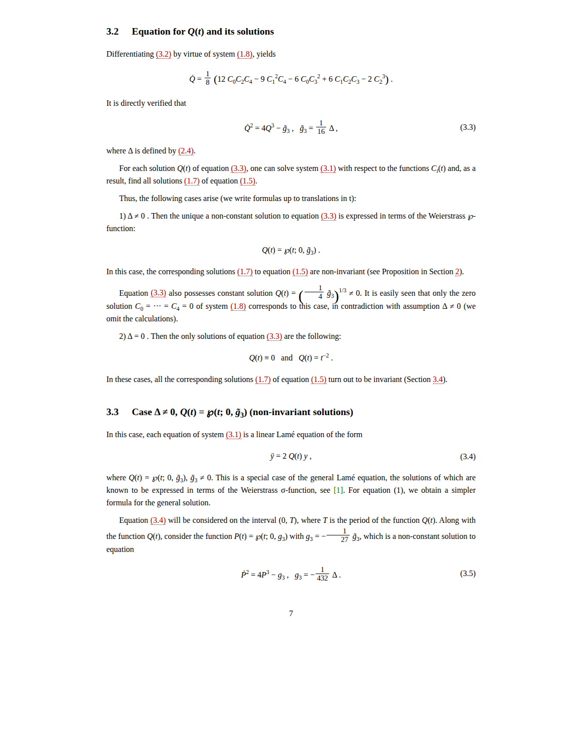3.2 Equation for Q(t) and its solutions
Differentiating (3.2) by virtue of system (1.8), yields
Q̇ = 18 (12 C0C2C4 − 9 C12C4 − 6 C0C32 + 6 C1C2C3 − 2 C23) .
It is directly verified that
Q̇2 = 4Q3 − g̃3 , g̃3 = 116 Δ , (3.3)
where Δ is defined by (2.4).
For each solution Q(t) of equation (3.3), one can solve system (3.1) with respect to the functions Ci(t) and, as a result, find all solutions (1.7) of equation (1.5).
Thus, the following cases arise (we write formulas up to translations in t):
1) Δ ≠ 0 . Then the unique a non-constant solution to equation (3.3) is expressed in terms of the Weierstrass ℘-function:
Q(t) = ℘(t; 0, g̃3) .
In this case, the corresponding solutions (1.7) to equation (1.5) are non-invariant (see Proposition in Section 2).
Equation (3.3) also possesses constant solution Q(t) = (14 g̃3)1/3 ≠ 0. It is easily seen that only the zero solution C0 = ··· = C4 = 0 of system (1.8) corresponds to this case, in contradiction with assumption Δ ≠ 0 (we omit the calculations).
2) Δ = 0 . Then the only solutions of equation (3.3) are the following:
Q(t) ≡ 0 and Q(t) = t−2 .
In these cases, all the corresponding solutions (1.7) of equation (1.5) turn out to be invariant (Section 3.4).
3.3 Case Δ ≠ 0, Q(t) = ℘(t; 0, g̃3) (non-invariant solutions)
In this case, each equation of system (3.1) is a linear Lamé equation of the form
ÿ = 2 Q(t) y , (3.4)
where Q(t) = ℘(t; 0, g̃3), g̃3 ≠ 0. This is a special case of the general Lamé equation, the solutions of which are known to be expressed in terms of the Weierstrass σ-function, see [1]. For equation (1), we obtain a simpler formula for the general solution.
Equation (3.4) will be considered on the interval (0, T), where T is the period of the function Q(t). Along with the function Q(t), consider the function P(t) = ℘(t; 0, g3) with g3 = −127 g̃3, which is a non-constant solution to equation
Ṗ2 = 4P3 − g3 , g3 = −1432 Δ . (3.5)
7